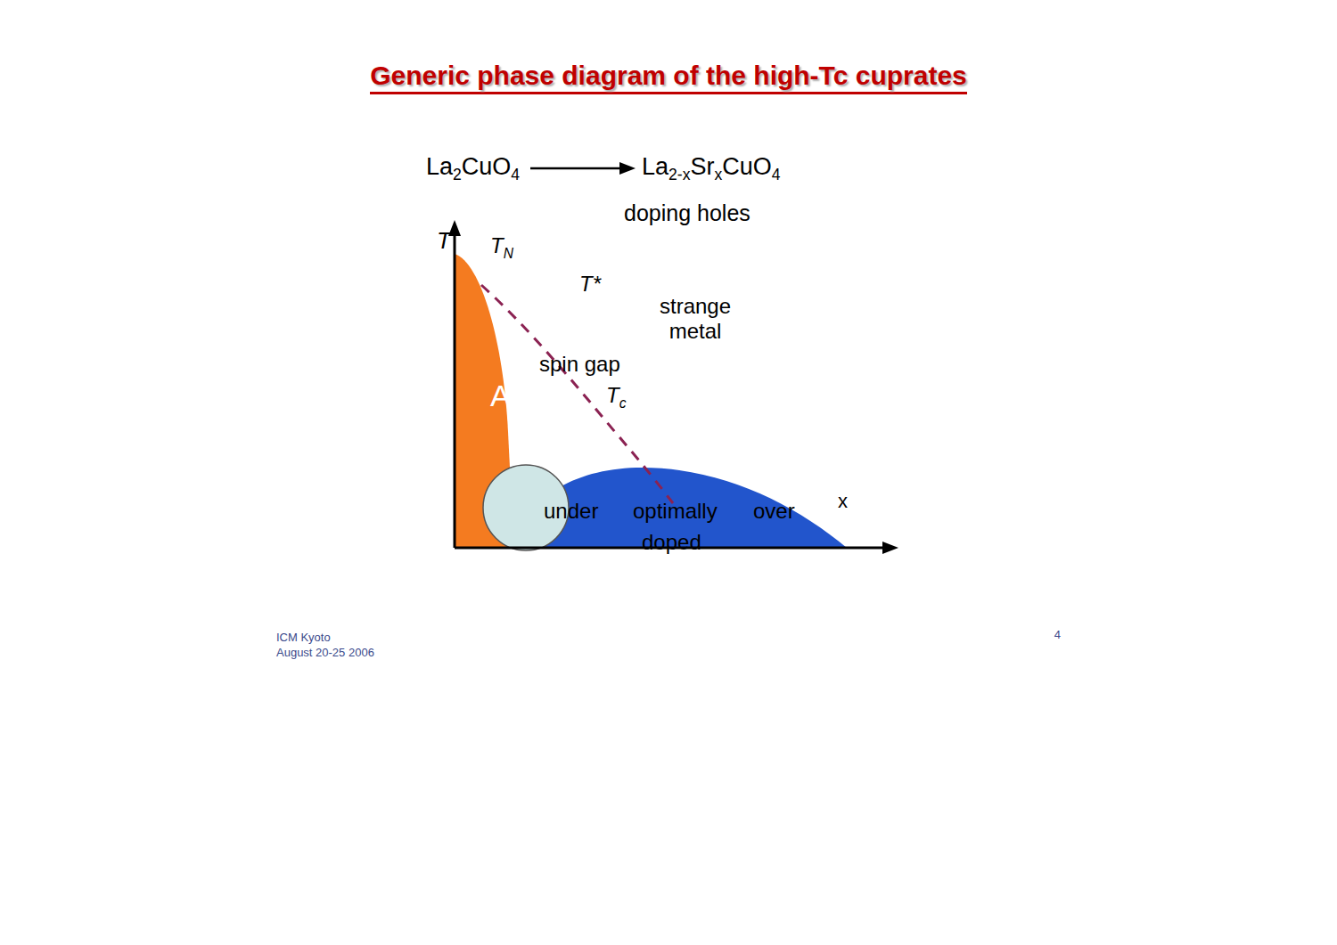Generic phase diagram of the high-Tc cuprates
La2CuO4
La2-xSrxCuO4
doping holes
T
TN
T*
strange
metal
spin gap
AF
Tc
SC
x
under
optimally
over
doped
ICM Kyoto
August 20-25 2006
4